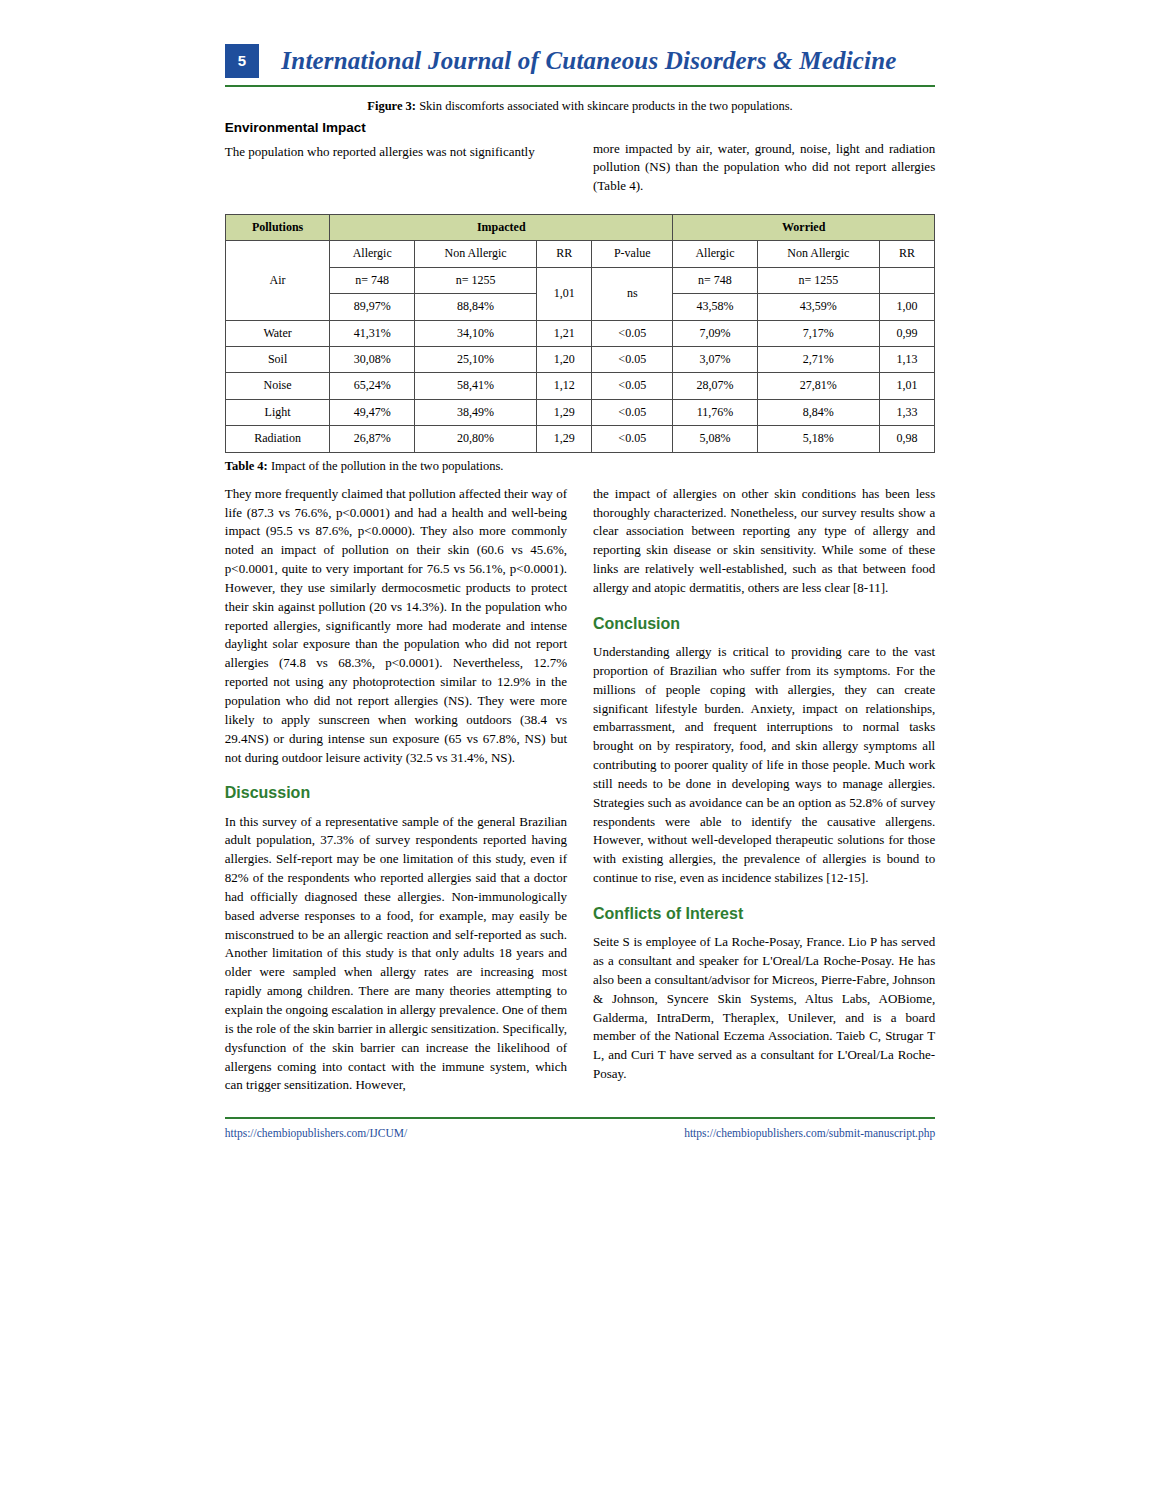5
International Journal of Cutaneous Disorders & Medicine
Figure 3: Skin discomforts associated with skincare products in the two populations.
Environmental Impact
The population who reported allergies was not significantly
more impacted by air, water, ground, noise, light and radiation pollution (NS) than the population who did not report allergies (Table 4).
| Pollutions | Impacted | Worried |
| --- | --- | --- |
| Air | Allergic | Non Allergic | RR | P-value | Allergic | Non Allergic | RR |
| n= 748 | n= 1255 | 1,01 | ns | n= 748 | n= 1255 | |
| 89,97% | 88,84% | 43,58% | 43,59% | 1,00 |
| Water | 41,31% | 34,10% | 1,21 | <0.05 | 7,09% | 7,17% | 0,99 |
| Soil | 30,08% | 25,10% | 1,20 | <0.05 | 3,07% | 2,71% | 1,13 |
| Noise | 65,24% | 58,41% | 1,12 | <0.05 | 28,07% | 27,81% | 1,01 |
| Light | 49,47% | 38,49% | 1,29 | <0.05 | 11,76% | 8,84% | 1,33 |
| Radiation | 26,87% | 20,80% | 1,29 | <0.05 | 5,08% | 5,18% | 0,98 |
Table 4: Impact of the pollution in the two populations.
They more frequently claimed that pollution affected their way of life (87.3 vs 76.6%, p<0.0001) and had a health and well-being impact (95.5 vs 87.6%, p<0.0000). They also more commonly noted an impact of pollution on their skin (60.6 vs 45.6%, p<0.0001, quite to very important for 76.5 vs 56.1%, p<0.0001). However, they use similarly dermocosmetic products to protect their skin against pollution (20 vs 14.3%). In the population who reported allergies, significantly more had moderate and intense daylight solar exposure than the population who did not report allergies (74.8 vs 68.3%, p<0.0001). Nevertheless, 12.7% reported not using any photoprotection similar to 12.9% in the population who did not report allergies (NS). They were more likely to apply sunscreen when working outdoors (38.4 vs 29.4NS) or during intense sun exposure (65 vs 67.8%, NS) but not during outdoor leisure activity (32.5 vs 31.4%, NS).
Discussion
In this survey of a representative sample of the general Brazilian adult population, 37.3% of survey respondents reported having allergies. Self-report may be one limitation of this study, even if 82% of the respondents who reported allergies said that a doctor had officially diagnosed these allergies. Non-immunologically based adverse responses to a food, for example, may easily be misconstrued to be an allergic reaction and self-reported as such. Another limitation of this study is that only adults 18 years and older were sampled when allergy rates are increasing most rapidly among children. There are many theories attempting to explain the ongoing escalation in allergy prevalence. One of them is the role of the skin barrier in allergic sensitization. Specifically, dysfunction of the skin barrier can increase the likelihood of allergens coming into contact with the immune system, which can trigger sensitization. However,
the impact of allergies on other skin conditions has been less thoroughly characterized. Nonetheless, our survey results show a clear association between reporting any type of allergy and reporting skin disease or skin sensitivity. While some of these links are relatively well-established, such as that between food allergy and atopic dermatitis, others are less clear [8-11].
Conclusion
Understanding allergy is critical to providing care to the vast proportion of Brazilian who suffer from its symptoms. For the millions of people coping with allergies, they can create significant lifestyle burden. Anxiety, impact on relationships, embarrassment, and frequent interruptions to normal tasks brought on by respiratory, food, and skin allergy symptoms all contributing to poorer quality of life in those people. Much work still needs to be done in developing ways to manage allergies. Strategies such as avoidance can be an option as 52.8% of survey respondents were able to identify the causative allergens. However, without well-developed therapeutic solutions for those with existing allergies, the prevalence of allergies is bound to continue to rise, even as incidence stabilizes [12-15].
Conflicts of Interest
Seite S is employee of La Roche-Posay, France. Lio P has served as a consultant and speaker for L'Oreal/La Roche-Posay. He has also been a consultant/advisor for Micreos, Pierre-Fabre, Johnson & Johnson, Syncere Skin Systems, Altus Labs, AOBiome, Galderma, IntraDerm, Theraplex, Unilever, and is a board member of the National Eczema Association. Taieb C, Strugar T L, and Curi T have served as a consultant for L'Oreal/La Roche-Posay.
https://chembiopublishers.com/IJCUM/ https://chembiopublishers.com/submit-manuscript.php